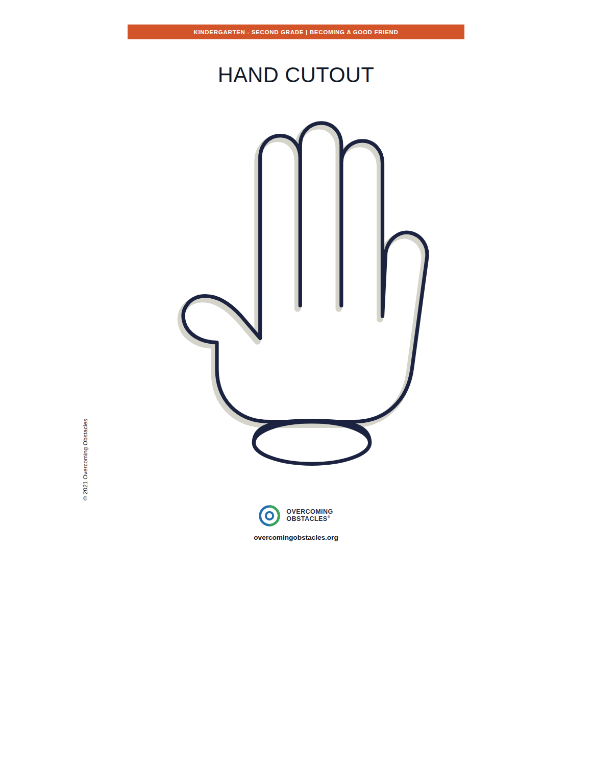Kindergarten - Second Grade | Becoming a Good Friend
HAND CUTOUT
© 2021 Overcoming Obstacles
Overcoming
Obstacles®
overcomingobstacles.org